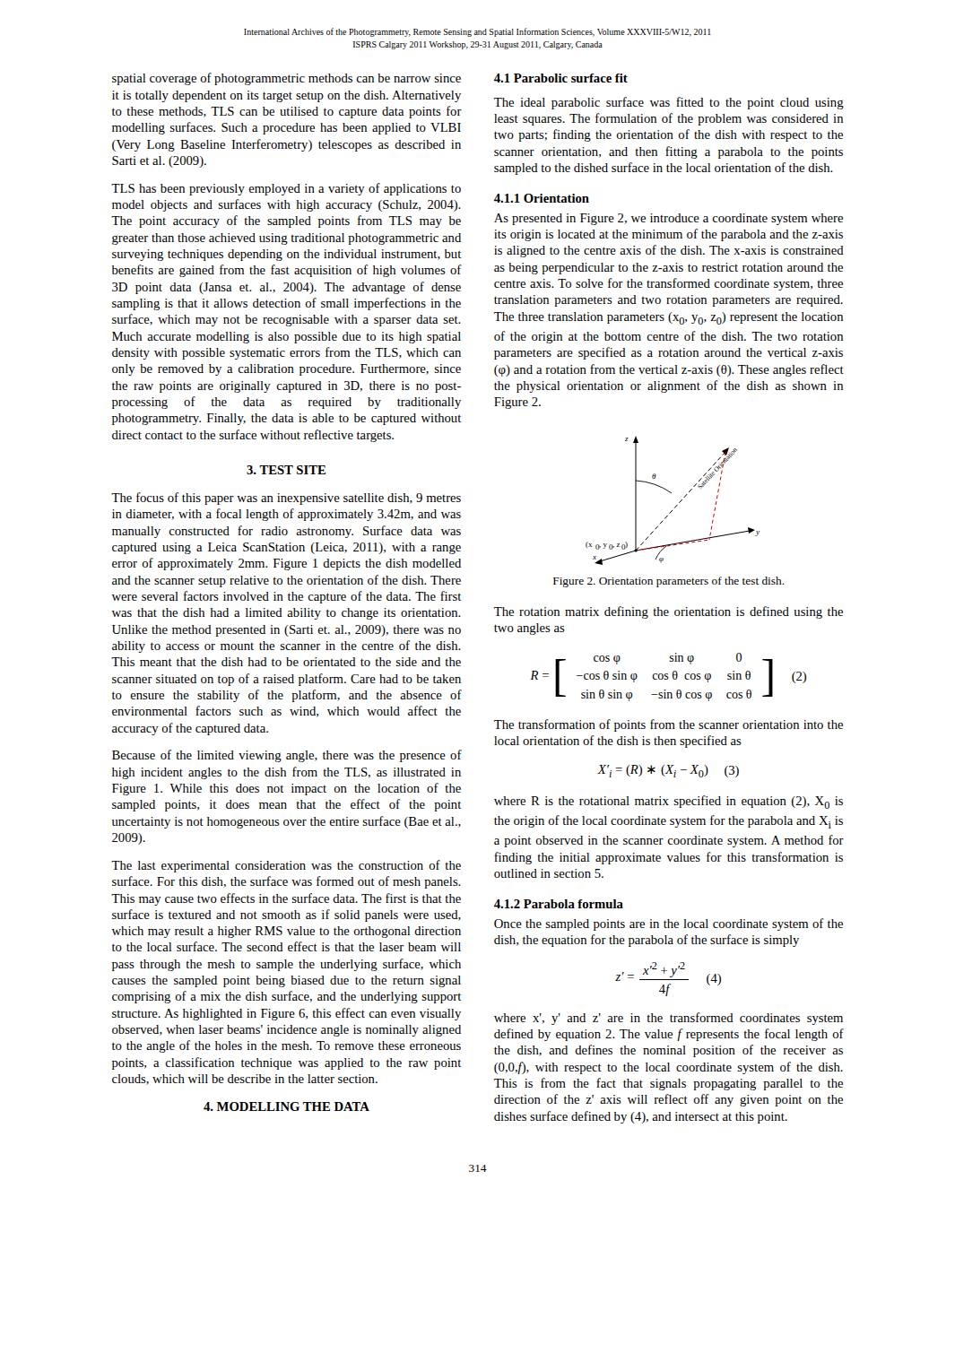International Archives of the Photogrammetry, Remote Sensing and Spatial Information Sciences, Volume XXXVIII-5/W12, 2011
ISPRS Calgary 2011 Workshop, 29-31 August 2011, Calgary, Canada
spatial coverage of photogrammetric methods can be narrow since it is totally dependent on its target setup on the dish. Alternatively to these methods, TLS can be utilised to capture data points for modelling surfaces. Such a procedure has been applied to VLBI (Very Long Baseline Interferometry) telescopes as described in Sarti et al. (2009).
TLS has been previously employed in a variety of applications to model objects and surfaces with high accuracy (Schulz, 2004). The point accuracy of the sampled points from TLS may be greater than those achieved using traditional photogrammetric and surveying techniques depending on the individual instrument, but benefits are gained from the fast acquisition of high volumes of 3D point data (Jansa et. al., 2004). The advantage of dense sampling is that it allows detection of small imperfections in the surface, which may not be recognisable with a sparser data set. Much accurate modelling is also possible due to its high spatial density with possible systematic errors from the TLS, which can only be removed by a calibration procedure. Furthermore, since the raw points are originally captured in 3D, there is no post-processing of the data as required by traditionally photogrammetry. Finally, the data is able to be captured without direct contact to the surface without reflective targets.
3. Test Site
The focus of this paper was an inexpensive satellite dish, 9 metres in diameter, with a focal length of approximately 3.42m, and was manually constructed for radio astronomy. Surface data was captured using a Leica ScanStation (Leica, 2011), with a range error of approximately 2mm. Figure 1 depicts the dish modelled and the scanner setup relative to the orientation of the dish. There were several factors involved in the capture of the data. The first was that the dish had a limited ability to change its orientation. Unlike the method presented in (Sarti et. al., 2009), there was no ability to access or mount the scanner in the centre of the dish. This meant that the dish had to be orientated to the side and the scanner situated on top of a raised platform. Care had to be taken to ensure the stability of the platform, and the absence of environmental factors such as wind, which would affect the accuracy of the captured data.
Because of the limited viewing angle, there was the presence of high incident angles to the dish from the TLS, as illustrated in Figure 1. While this does not impact on the location of the sampled points, it does mean that the effect of the point uncertainty is not homogeneous over the entire surface (Bae et al., 2009).
The last experimental consideration was the construction of the surface. For this dish, the surface was formed out of mesh panels. This may cause two effects in the surface data. The first is that the surface is textured and not smooth as if solid panels were used, which may result a higher RMS value to the orthogonal direction to the local surface. The second effect is that the laser beam will pass through the mesh to sample the underlying surface, which causes the sampled point being biased due to the return signal comprising of a mix the dish surface, and the underlying support structure. As highlighted in Figure 6, this effect can even visually observed, when laser beams' incidence angle is nominally aligned to the angle of the holes in the mesh. To remove these erroneous points, a classification technique was applied to the raw point clouds, which will be describe in the latter section.
4. Modelling the Data
4.1 Parabolic surface fit
The ideal parabolic surface was fitted to the point cloud using least squares. The formulation of the problem was considered in two parts; finding the orientation of the dish with respect to the scanner orientation, and then fitting a parabola to the points sampled to the dished surface in the local orientation of the dish.
4.1.1 Orientation
As presented in Figure 2, we introduce a coordinate system where its origin is located at the minimum of the parabola and the z-axis is aligned to the centre axis of the dish. The x-axis is constrained as being perpendicular to the z-axis to restrict rotation around the centre axis. To solve for the transformed coordinate system, three translation parameters and two rotation parameters are required. The three translation parameters (x0, y0, z0) represent the location of the origin at the bottom centre of the dish. The two rotation parameters are specified as a rotation around the vertical z-axis (φ) and a rotation from the vertical z-axis (θ). These angles reflect the physical orientation or alignment of the dish as shown in Figure 2.
z y x Satellite Orientation θ φ (x 0 , y 0 , z 0 )
Figure 2. Orientation parameters of the test dish.
The rotation matrix defining the orientation is defined using the two angles as
R = [
| cos φ | sin φ | 0 |
| −cos θ sin φ | cos θ cos φ | sin θ |
| sin θ sin φ | −sin θ cos φ | cos θ |
]
(2)
The transformation of points from the scanner orientation into the local orientation of the dish is then specified as
X′i = (R) ∗ (Xi − X0)
(3)
where R is the rotational matrix specified in equation (2), X0 is the origin of the local coordinate system for the parabola and Xi is a point observed in the scanner coordinate system. A method for finding the initial approximate values for this transformation is outlined in section 5.
4.1.2 Parabola formula
Once the sampled points are in the local coordinate system of the dish, the equation for the parabola of the surface is simply
z′ = x′2 + y′2 4f
(4)
where x', y' and z' are in the transformed coordinates system defined by equation 2. The value f represents the focal length of the dish, and defines the nominal position of the receiver as (0,0,f), with respect to the local coordinate system of the dish. This is from the fact that signals propagating parallel to the direction of the z' axis will reflect off any given point on the dishes surface defined by (4), and intersect at this point.
314